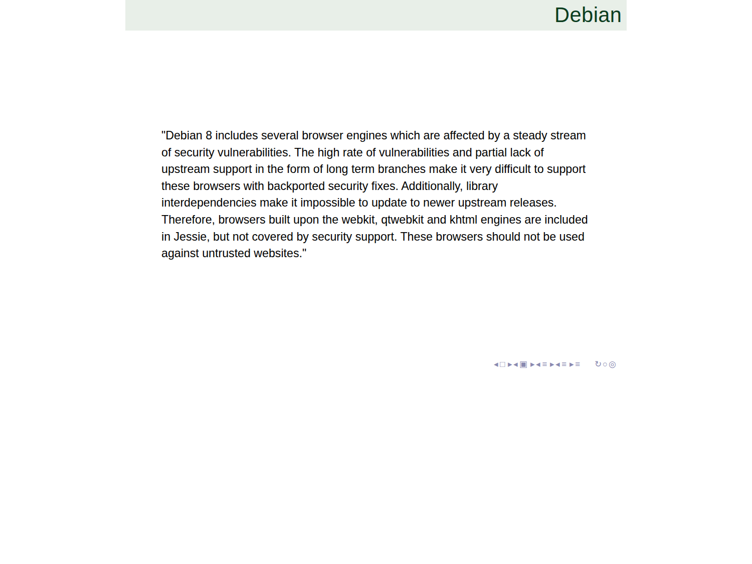Debian
"Debian 8 includes several browser engines which are affected by a steady stream of security vulnerabilities. The high rate of vulnerabilities and partial lack of upstream support in the form of long term branches make it very difficult to support these browsers with backported security fixes. Additionally, library interdependencies make it impossible to update to newer upstream releases. Therefore, browsers built upon the webkit, qtwebkit and khtml engines are included in Jessie, but not covered by security support. These browsers should not be used against untrusted websites."
◂□▸◂▣▸◂≡▸◂≡▸≡
↻○◎